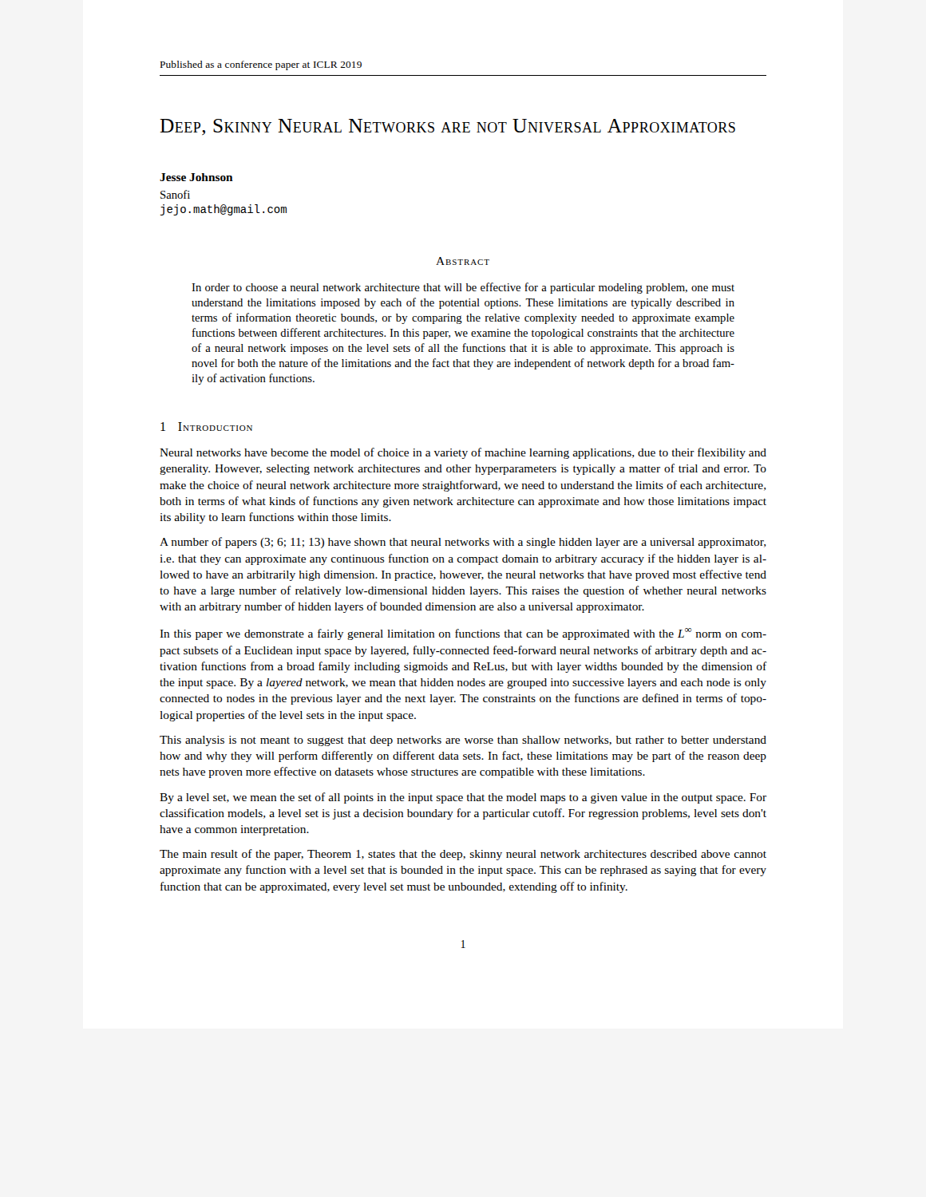Published as a conference paper at ICLR 2019
Deep, Skinny Neural Networks are not Universal Approximators
Jesse Johnson
Sanofi
jejo.math@gmail.com
Abstract
In order to choose a neural network architecture that will be effective for a particular modeling problem, one must understand the limitations imposed by each of the potential options. These limitations are typically described in terms of information theoretic bounds, or by comparing the relative complexity needed to approximate example functions between different architectures. In this paper, we examine the topological constraints that the architecture of a neural network imposes on the level sets of all the functions that it is able to approximate. This approach is novel for both the nature of the limitations and the fact that they are independent of network depth for a broad family of activation functions.
1 Introduction
Neural networks have become the model of choice in a variety of machine learning applications, due to their flexibility and generality. However, selecting network architectures and other hyperparameters is typically a matter of trial and error. To make the choice of neural network architecture more straightforward, we need to understand the limits of each architecture, both in terms of what kinds of functions any given network architecture can approximate and how those limitations impact its ability to learn functions within those limits.
A number of papers (3; 6; 11; 13) have shown that neural networks with a single hidden layer are a universal approximator, i.e. that they can approximate any continuous function on a compact domain to arbitrary accuracy if the hidden layer is allowed to have an arbitrarily high dimension. In practice, however, the neural networks that have proved most effective tend to have a large number of relatively low-dimensional hidden layers. This raises the question of whether neural networks with an arbitrary number of hidden layers of bounded dimension are also a universal approximator.
In this paper we demonstrate a fairly general limitation on functions that can be approximated with the L∞ norm on compact subsets of a Euclidean input space by layered, fully-connected feed-forward neural networks of arbitrary depth and activation functions from a broad family including sigmoids and ReLus, but with layer widths bounded by the dimension of the input space. By a layered network, we mean that hidden nodes are grouped into successive layers and each node is only connected to nodes in the previous layer and the next layer. The constraints on the functions are defined in terms of topological properties of the level sets in the input space.
This analysis is not meant to suggest that deep networks are worse than shallow networks, but rather to better understand how and why they will perform differently on different data sets. In fact, these limitations may be part of the reason deep nets have proven more effective on datasets whose structures are compatible with these limitations.
By a level set, we mean the set of all points in the input space that the model maps to a given value in the output space. For classification models, a level set is just a decision boundary for a particular cutoff. For regression problems, level sets don't have a common interpretation.
The main result of the paper, Theorem 1, states that the deep, skinny neural network architectures described above cannot approximate any function with a level set that is bounded in the input space. This can be rephrased as saying that for every function that can be approximated, every level set must be unbounded, extending off to infinity.
1